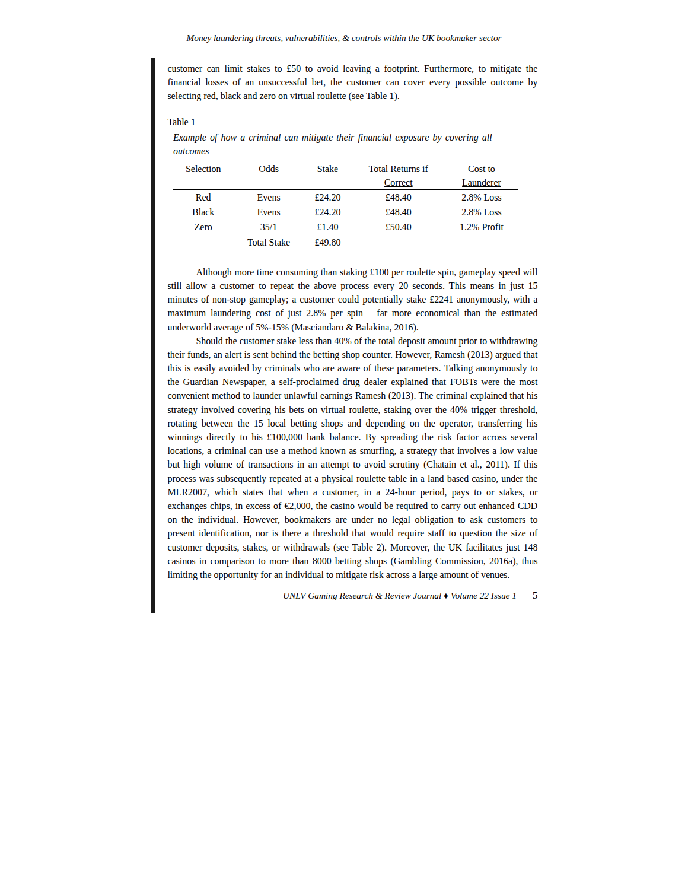Money laundering threats, vulnerabilities, & controls within the UK bookmaker sector
customer can limit stakes to £50 to avoid leaving a footprint. Furthermore, to mitigate the financial losses of an unsuccessful bet, the customer can cover every possible outcome by selecting red, black and zero on virtual roulette (see Table 1).
Table 1
Example of how a criminal can mitigate their financial exposure by covering all outcomes
| Selection | Odds | Stake | Total Returns if | Cost to |
| --- | --- | --- | --- | --- |
| | | | Correct | Launderer |
| Red | Evens | £24.20 | £48.40 | 2.8% Loss |
| Black | Evens | £24.20 | £48.40 | 2.8% Loss |
| Zero | 35/1 | £1.40 | £50.40 | 1.2% Profit |
| | Total Stake | £49.80 | | |
Although more time consuming than staking £100 per roulette spin, gameplay speed will still allow a customer to repeat the above process every 20 seconds. This means in just 15 minutes of non-stop gameplay; a customer could potentially stake £2241 anonymously, with a maximum laundering cost of just 2.8% per spin – far more economical than the estimated underworld average of 5%-15% (Masciandaro & Balakina, 2016).
Should the customer stake less than 40% of the total deposit amount prior to withdrawing their funds, an alert is sent behind the betting shop counter. However, Ramesh (2013) argued that this is easily avoided by criminals who are aware of these parameters. Talking anonymously to the Guardian Newspaper, a self-proclaimed drug dealer explained that FOBTs were the most convenient method to launder unlawful earnings Ramesh (2013). The criminal explained that his strategy involved covering his bets on virtual roulette, staking over the 40% trigger threshold, rotating between the 15 local betting shops and depending on the operator, transferring his winnings directly to his £100,000 bank balance. By spreading the risk factor across several locations, a criminal can use a method known as smurfing, a strategy that involves a low value but high volume of transactions in an attempt to avoid scrutiny (Chatain et al., 2011). If this process was subsequently repeated at a physical roulette table in a land based casino, under the MLR2007, which states that when a customer, in a 24-hour period, pays to or stakes, or exchanges chips, in excess of €2,000, the casino would be required to carry out enhanced CDD on the individual. However, bookmakers are under no legal obligation to ask customers to present identification, nor is there a threshold that would require staff to question the size of customer deposits, stakes, or withdrawals (see Table 2). Moreover, the UK facilitates just 148 casinos in comparison to more than 8000 betting shops (Gambling Commission, 2016a), thus limiting the opportunity for an individual to mitigate risk across a large amount of venues.
UNLV Gaming Research & Review Journal ♦ Volume 22 Issue 1 5